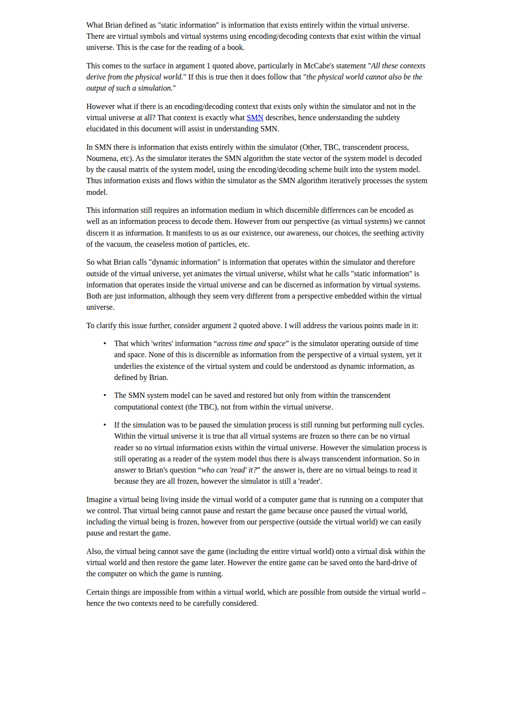What Brian defined as "static information" is information that exists entirely within the virtual universe. There are virtual symbols and virtual systems using encoding/decoding contexts that exist within the virtual universe. This is the case for the reading of a book.
This comes to the surface in argument 1 quoted above, particularly in McCabe's statement "All these contexts derive from the physical world." If this is true then it does follow that "the physical world cannot also be the output of such a simulation."
However what if there is an encoding/decoding context that exists only within the simulator and not in the virtual universe at all? That context is exactly what SMN describes, hence understanding the subtlety elucidated in this document will assist in understanding SMN.
In SMN there is information that exists entirely within the simulator (Other, TBC, transcendent process, Noumena, etc). As the simulator iterates the SMN algorithm the state vector of the system model is decoded by the causal matrix of the system model, using the encoding/decoding scheme built into the system model. Thus information exists and flows within the simulator as the SMN algorithm iteratively processes the system model.
This information still requires an information medium in which discernible differences can be encoded as well as an information process to decode them. However from our perspective (as virtual systems) we cannot discern it as information. It manifests to us as our existence, our awareness, our choices, the seething activity of the vacuum, the ceaseless motion of particles, etc.
So what Brian calls "dynamic information" is information that operates within the simulator and therefore outside of the virtual universe, yet animates the virtual universe, whilst what he calls "static information" is information that operates inside the virtual universe and can be discerned as information by virtual systems. Both are just information, although they seem very different from a perspective embedded within the virtual universe.
To clarify this issue further, consider argument 2 quoted above. I will address the various points made in it:
That which 'writes' information “across time and space” is the simulator operating outside of time and space. None of this is discernible as information from the perspective of a virtual system, yet it underlies the existence of the virtual system and could be understood as dynamic information, as defined by Brian.
The SMN system model can be saved and restored but only from within the transcendent computational context (the TBC), not from within the virtual universe.
If the simulation was to be paused the simulation process is still running but performing null cycles. Within the virtual universe it is true that all virtual systems are frozen so there can be no virtual reader so no virtual information exists within the virtual universe. However the simulation process is still operating as a reader of the system model thus there is always transcendent information. So in answer to Brian's question “who can 'read' it?” the answer is, there are no virtual beings to read it because they are all frozen, however the simulator is still a 'reader'.
Imagine a virtual being living inside the virtual world of a computer game that is running on a computer that we control. That virtual being cannot pause and restart the game because once paused the virtual world, including the virtual being is frozen, however from our perspective (outside the virtual world) we can easily pause and restart the game.
Also, the virtual being cannot save the game (including the entire virtual world) onto a virtual disk within the virtual world and then restore the game later. However the entire game can be saved onto the hard-drive of the computer on which the game is running.
Certain things are impossible from within a virtual world, which are possible from outside the virtual world – hence the two contexts need to be carefully considered.